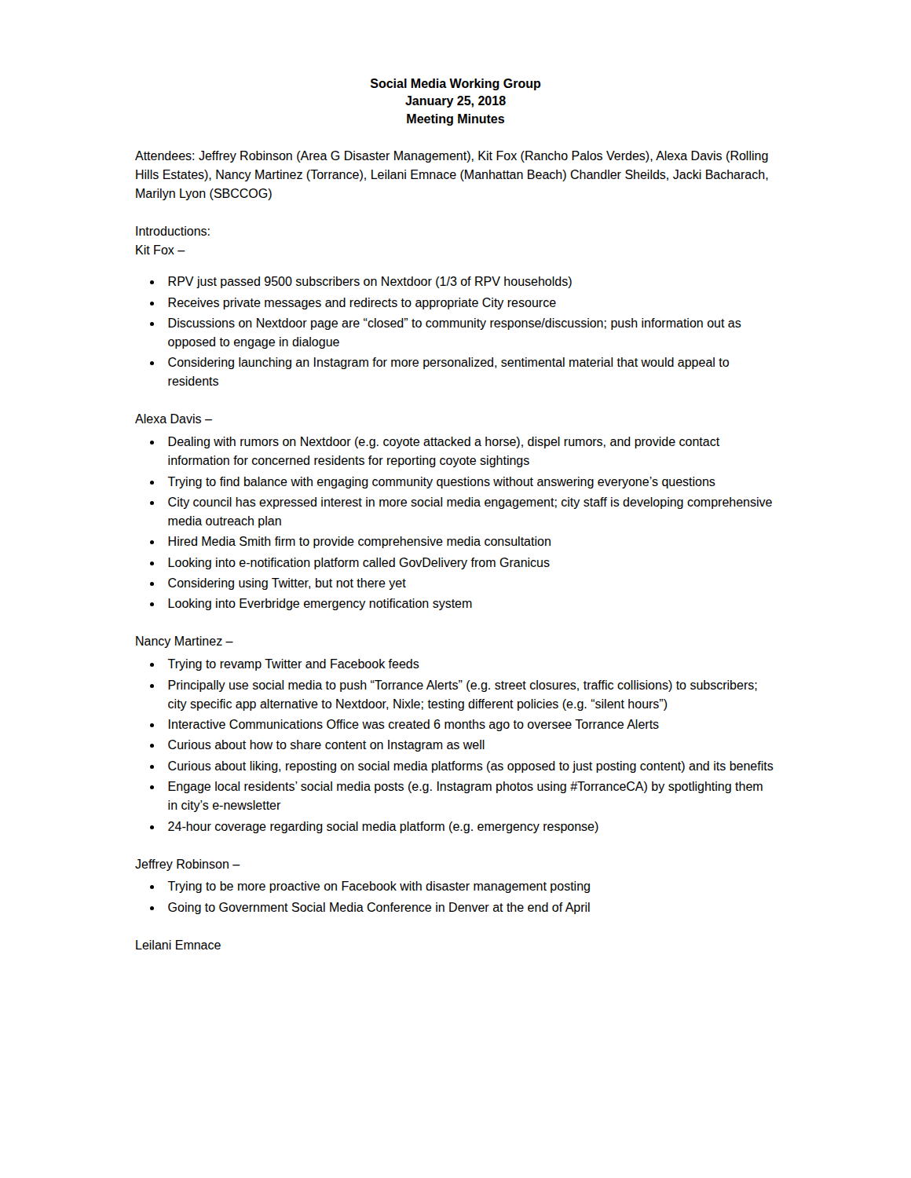Social Media Working Group
January 25, 2018
Meeting Minutes
Attendees: Jeffrey Robinson (Area G Disaster Management), Kit Fox (Rancho Palos Verdes), Alexa Davis (Rolling Hills Estates), Nancy Martinez (Torrance), Leilani Emnace (Manhattan Beach) Chandler Sheilds, Jacki Bacharach, Marilyn Lyon (SBCCOG)
Introductions:
Kit Fox –
RPV just passed 9500 subscribers on Nextdoor (1/3 of RPV households)
Receives private messages and redirects to appropriate City resource
Discussions on Nextdoor page are “closed” to community response/discussion; push information out as opposed to engage in dialogue
Considering launching an Instagram for more personalized, sentimental material that would appeal to residents
Alexa Davis –
Dealing with rumors on Nextdoor (e.g. coyote attacked a horse), dispel rumors, and provide contact information for concerned residents for reporting coyote sightings
Trying to find balance with engaging community questions without answering everyone’s questions
City council has expressed interest in more social media engagement; city staff is developing comprehensive media outreach plan
Hired Media Smith firm to provide comprehensive media consultation
Looking into e-notification platform called GovDelivery from Granicus
Considering using Twitter, but not there yet
Looking into Everbridge emergency notification system
Nancy Martinez –
Trying to revamp Twitter and Facebook feeds
Principally use social media to push “Torrance Alerts” (e.g. street closures, traffic collisions) to subscribers; city specific app alternative to Nextdoor, Nixle; testing different policies (e.g. “silent hours”)
Interactive Communications Office was created 6 months ago to oversee Torrance Alerts
Curious about how to share content on Instagram as well
Curious about liking, reposting on social media platforms (as opposed to just posting content) and its benefits
Engage local residents’ social media posts (e.g. Instagram photos using #TorranceCA) by spotlighting them in city’s e-newsletter
24-hour coverage regarding social media platform (e.g. emergency response)
Jeffrey Robinson –
Trying to be more proactive on Facebook with disaster management posting
Going to Government Social Media Conference in Denver at the end of April
Leilani Emnace